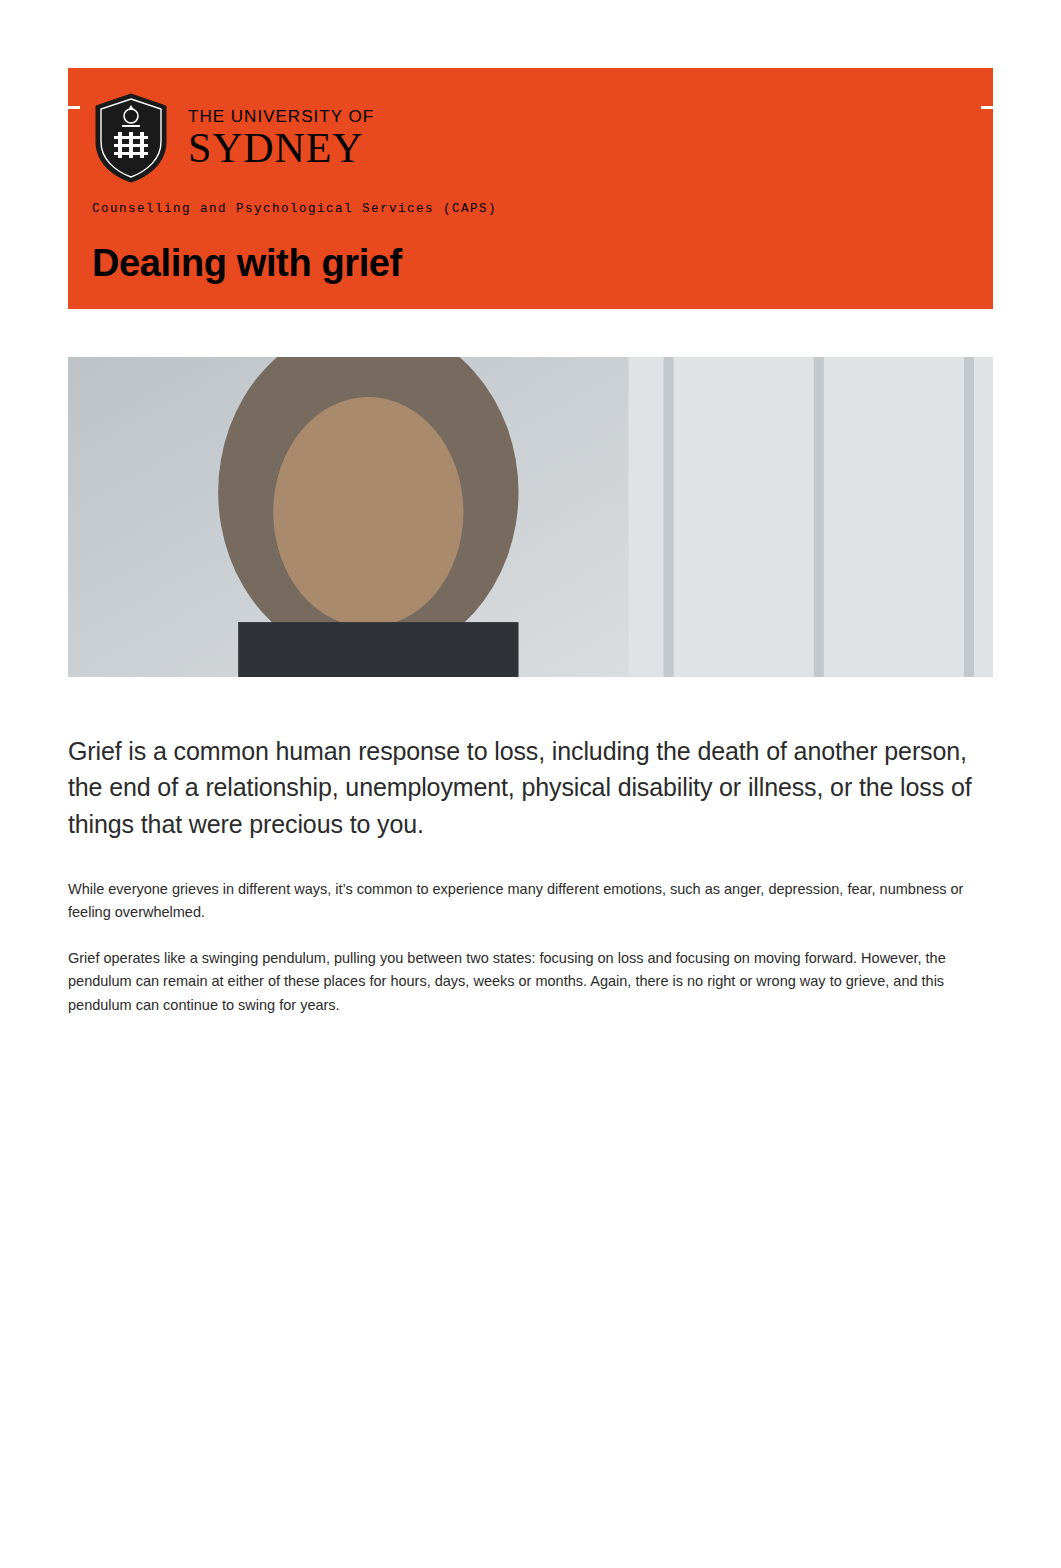THE UNIVERSITY OF SYDNEY
Counselling and Psychological Services (CAPS)
Dealing with grief
Grief is a common human response to loss, including the death of another person, the end of a relationship, unemployment, physical disability or illness, or the loss of things that were precious to you.
While everyone grieves in different ways, it’s common to experience many different emotions, such as anger, depression, fear, numbness or feeling overwhelmed.
Grief operates like a swinging pendulum, pulling you between two states: focusing on loss and focusing on moving forward. However, the pendulum can remain at either of these places for hours, days, weeks or months. Again, there is no right or wrong way to grieve, and this pendulum can continue to swing for years.
sydney.edu.au/counselling CRICOS 00026A